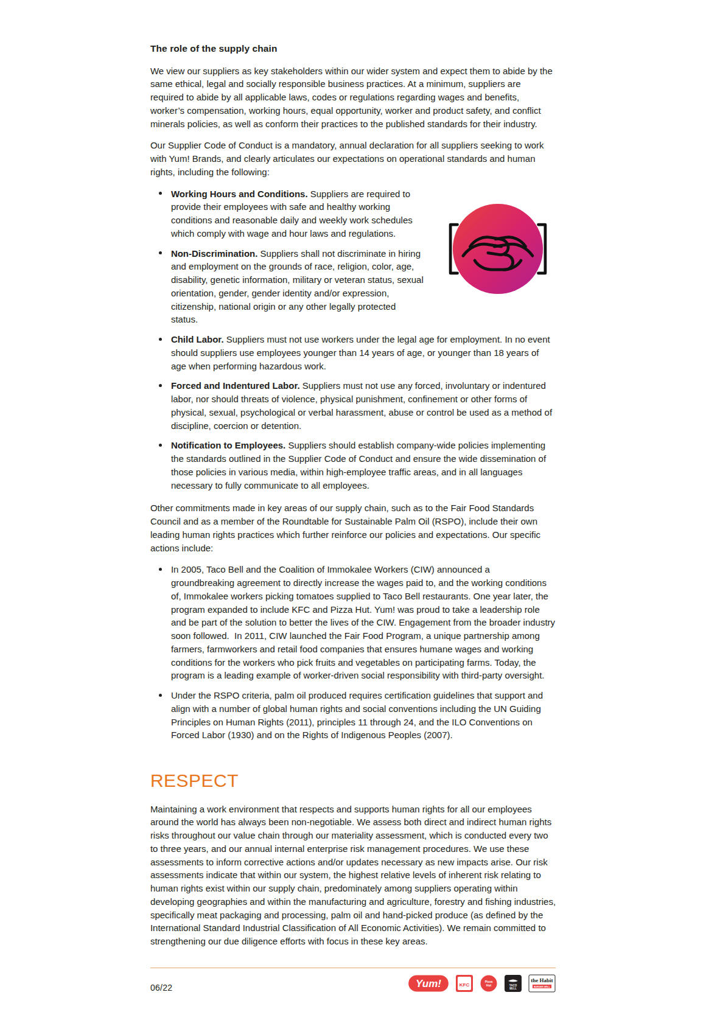The role of the supply chain
We view our suppliers as key stakeholders within our wider system and expect them to abide by the same ethical, legal and socially responsible business practices. At a minimum, suppliers are required to abide by all applicable laws, codes or regulations regarding wages and benefits, worker’s compensation, working hours, equal opportunity, worker and product safety, and conflict minerals policies, as well as conform their practices to the published standards for their industry.
Our Supplier Code of Conduct is a mandatory, annual declaration for all suppliers seeking to work with Yum! Brands, and clearly articulates our expectations on operational standards and human rights, including the following:
Working Hours and Conditions. Suppliers are required to provide their employees with safe and healthy working conditions and reasonable daily and weekly work schedules which comply with wage and hour laws and regulations.
Non-Discrimination. Suppliers shall not discriminate in hiring and employment on the grounds of race, religion, color, age, disability, genetic information, military or veteran status, sexual orientation, gender, gender identity and/or expression, citizenship, national origin or any other legally protected status.
Child Labor. Suppliers must not use workers under the legal age for employment. In no event should suppliers use employees younger than 14 years of age, or younger than 18 years of age when performing hazardous work.
Forced and Indentured Labor. Suppliers must not use any forced, involuntary or indentured labor, nor should threats of violence, physical punishment, confinement or other forms of physical, sexual, psychological or verbal harassment, abuse or control be used as a method of discipline, coercion or detention.
Notification to Employees. Suppliers should establish company-wide policies implementing the standards outlined in the Supplier Code of Conduct and ensure the wide dissemination of those policies in various media, within high-employee traffic areas, and in all languages necessary to fully communicate to all employees.
Other commitments made in key areas of our supply chain, such as to the Fair Food Standards Council and as a member of the Roundtable for Sustainable Palm Oil (RSPO), include their own leading human rights practices which further reinforce our policies and expectations. Our specific actions include:
In 2005, Taco Bell and the Coalition of Immokalee Workers (CIW) announced a groundbreaking agreement to directly increase the wages paid to, and the working conditions of, Immokalee workers picking tomatoes supplied to Taco Bell restaurants. One year later, the program expanded to include KFC and Pizza Hut. Yum! was proud to take a leadership role and be part of the solution to better the lives of the CIW. Engagement from the broader industry soon followed. In 2011, CIW launched the Fair Food Program, a unique partnership among farmers, farmworkers and retail food companies that ensures humane wages and working conditions for the workers who pick fruits and vegetables on participating farms. Today, the program is a leading example of worker-driven social responsibility with third-party oversight.
Under the RSPO criteria, palm oil produced requires certification guidelines that support and align with a number of global human rights and social conventions including the UN Guiding Principles on Human Rights (2011), principles 11 through 24, and the ILO Conventions on Forced Labor (1930) and on the Rights of Indigenous Peoples (2007).
RESPECT
Maintaining a work environment that respects and supports human rights for all our employees around the world has always been non-negotiable. We assess both direct and indirect human rights risks throughout our value chain through our materiality assessment, which is conducted every two to three years, and our annual internal enterprise risk management procedures. We use these assessments to inform corrective actions and/or updates necessary as new impacts arise. Our risk assessments indicate that within our system, the highest relative levels of inherent risk relating to human rights exist within our supply chain, predominately among suppliers operating within developing geographies and within the manufacturing and agriculture, forestry and fishing industries, specifically meat packaging and processing, palm oil and hand-picked produce (as defined by the International Standard Industrial Classification of All Economic Activities). We remain committed to strengthening our due diligence efforts with focus in these key areas.
06/22